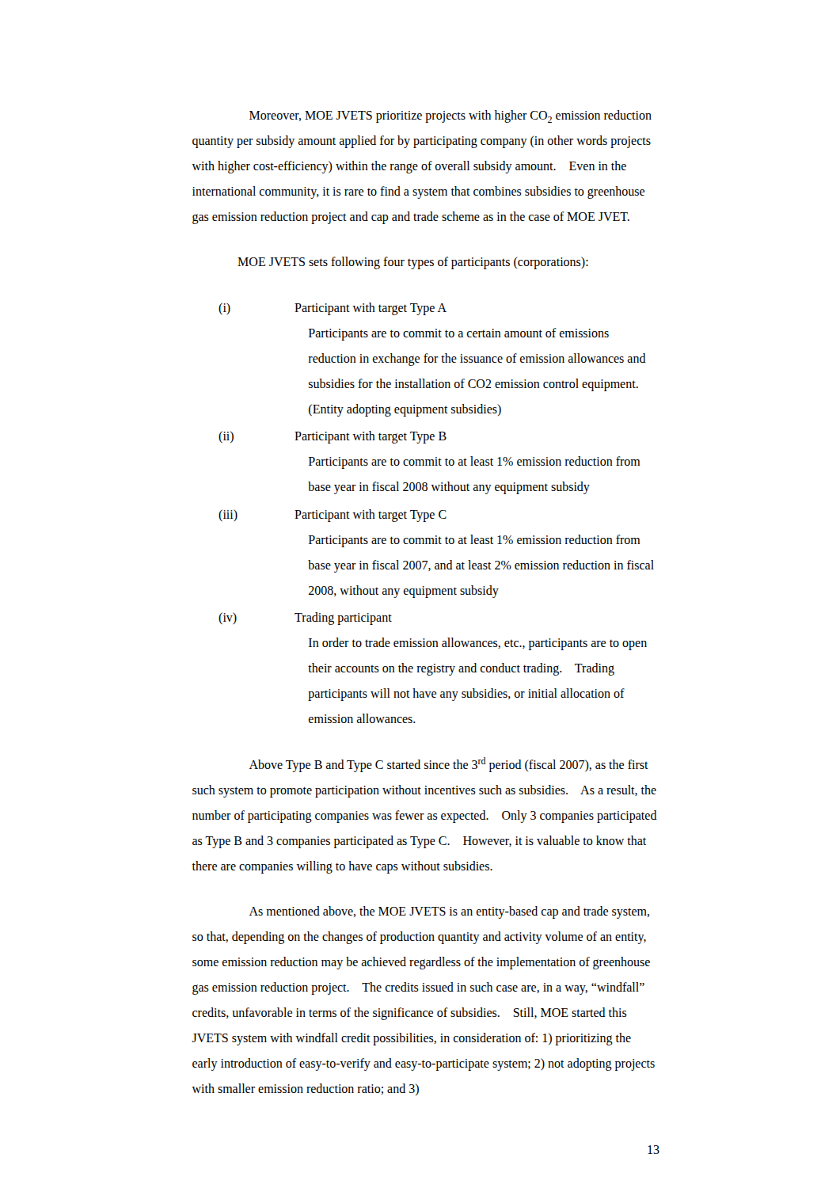Moreover, MOE JVETS prioritize projects with higher CO2 emission reduction quantity per subsidy amount applied for by participating company (in other words projects with higher cost-efficiency) within the range of overall subsidy amount. Even in the international community, it is rare to find a system that combines subsidies to greenhouse gas emission reduction project and cap and trade scheme as in the case of MOE JVET.
MOE JVETS sets following four types of participants (corporations):
(i) Participant with target Type A Participants are to commit to a certain amount of emissions reduction in exchange for the issuance of emission allowances and subsidies for the installation of CO2 emission control equipment. (Entity adopting equipment subsidies)
(ii) Participant with target Type B Participants are to commit to at least 1% emission reduction from base year in fiscal 2008 without any equipment subsidy
(iii) Participant with target Type C Participants are to commit to at least 1% emission reduction from base year in fiscal 2007, and at least 2% emission reduction in fiscal 2008, without any equipment subsidy
(iv) Trading participant In order to trade emission allowances, etc., participants are to open their accounts on the registry and conduct trading. Trading participants will not have any subsidies, or initial allocation of emission allowances.
Above Type B and Type C started since the 3rd period (fiscal 2007), as the first such system to promote participation without incentives such as subsidies. As a result, the number of participating companies was fewer as expected. Only 3 companies participated as Type B and 3 companies participated as Type C. However, it is valuable to know that there are companies willing to have caps without subsidies.
As mentioned above, the MOE JVETS is an entity-based cap and trade system, so that, depending on the changes of production quantity and activity volume of an entity, some emission reduction may be achieved regardless of the implementation of greenhouse gas emission reduction project. The credits issued in such case are, in a way, “windfall” credits, unfavorable in terms of the significance of subsidies. Still, MOE started this JVETS system with windfall credit possibilities, in consideration of: 1) prioritizing the early introduction of easy-to-verify and easy-to-participate system; 2) not adopting projects with smaller emission reduction ratio; and 3)
13